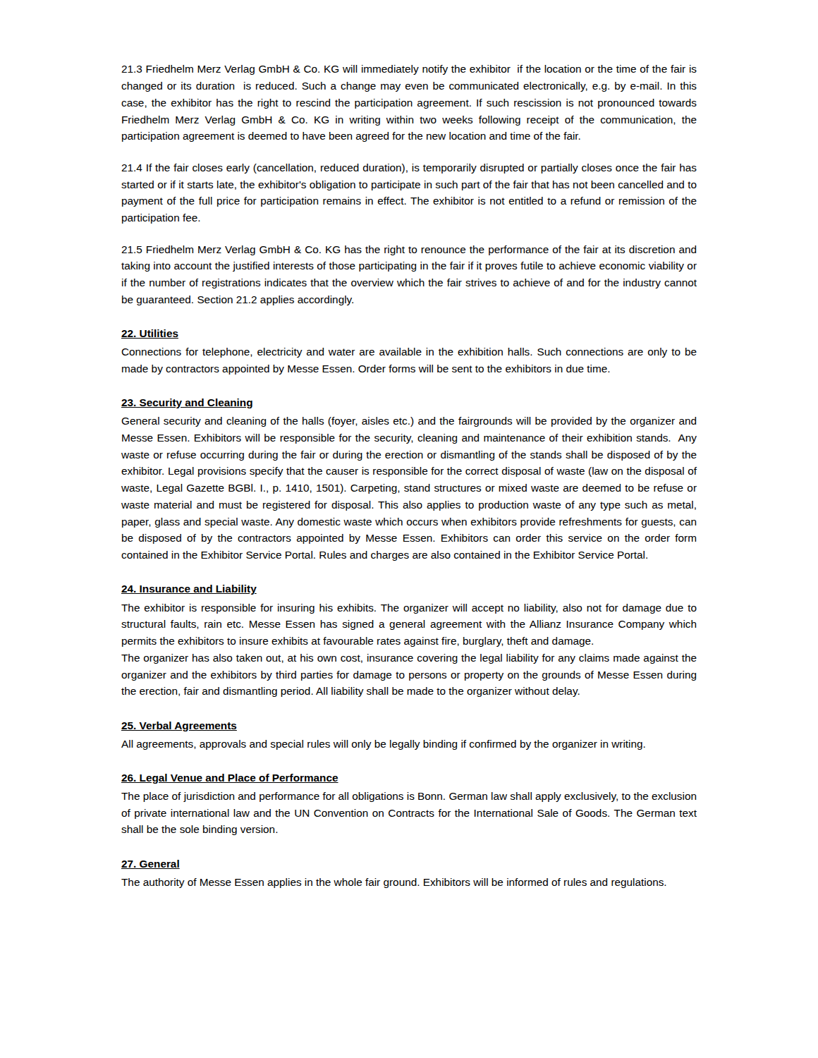21.3 Friedhelm Merz Verlag GmbH & Co. KG will immediately notify the exhibitor if the location or the time of the fair is changed or its duration is reduced. Such a change may even be communicated electronically, e.g. by e-mail. In this case, the exhibitor has the right to rescind the participation agreement. If such rescission is not pronounced towards Friedhelm Merz Verlag GmbH & Co. KG in writing within two weeks following receipt of the communication, the participation agreement is deemed to have been agreed for the new location and time of the fair.
21.4 If the fair closes early (cancellation, reduced duration), is temporarily disrupted or partially closes once the fair has started or if it starts late, the exhibitor's obligation to participate in such part of the fair that has not been cancelled and to payment of the full price for participation remains in effect. The exhibitor is not entitled to a refund or remission of the participation fee.
21.5 Friedhelm Merz Verlag GmbH & Co. KG has the right to renounce the performance of the fair at its discretion and taking into account the justified interests of those participating in the fair if it proves futile to achieve economic viability or if the number of registrations indicates that the overview which the fair strives to achieve of and for the industry cannot be guaranteed. Section 21.2 applies accordingly.
22. Utilities
Connections for telephone, electricity and water are available in the exhibition halls. Such connections are only to be made by contractors appointed by Messe Essen. Order forms will be sent to the exhibitors in due time.
23. Security and Cleaning
General security and cleaning of the halls (foyer, aisles etc.) and the fairgrounds will be provided by the organizer and Messe Essen. Exhibitors will be responsible for the security, cleaning and maintenance of their exhibition stands. Any waste or refuse occurring during the fair or during the erection or dismantling of the stands shall be disposed of by the exhibitor. Legal provisions specify that the causer is responsible for the correct disposal of waste (law on the disposal of waste, Legal Gazette BGBl. I., p. 1410, 1501). Carpeting, stand structures or mixed waste are deemed to be refuse or waste material and must be registered for disposal. This also applies to production waste of any type such as metal, paper, glass and special waste. Any domestic waste which occurs when exhibitors provide refreshments for guests, can be disposed of by the contractors appointed by Messe Essen. Exhibitors can order this service on the order form contained in the Exhibitor Service Portal. Rules and charges are also contained in the Exhibitor Service Portal.
24. Insurance and Liability
The exhibitor is responsible for insuring his exhibits. The organizer will accept no liability, also not for damage due to structural faults, rain etc. Messe Essen has signed a general agreement with the Allianz Insurance Company which permits the exhibitors to insure exhibits at favourable rates against fire, burglary, theft and damage.
The organizer has also taken out, at his own cost, insurance covering the legal liability for any claims made against the organizer and the exhibitors by third parties for damage to persons or property on the grounds of Messe Essen during the erection, fair and dismantling period. All liability shall be made to the organizer without delay.
25. Verbal Agreements
All agreements, approvals and special rules will only be legally binding if confirmed by the organizer in writing.
26. Legal Venue and Place of Performance
The place of jurisdiction and performance for all obligations is Bonn. German law shall apply exclusively, to the exclusion of private international law and the UN Convention on Contracts for the International Sale of Goods. The German text shall be the sole binding version.
27. General
The authority of Messe Essen applies in the whole fair ground. Exhibitors will be informed of rules and regulations.